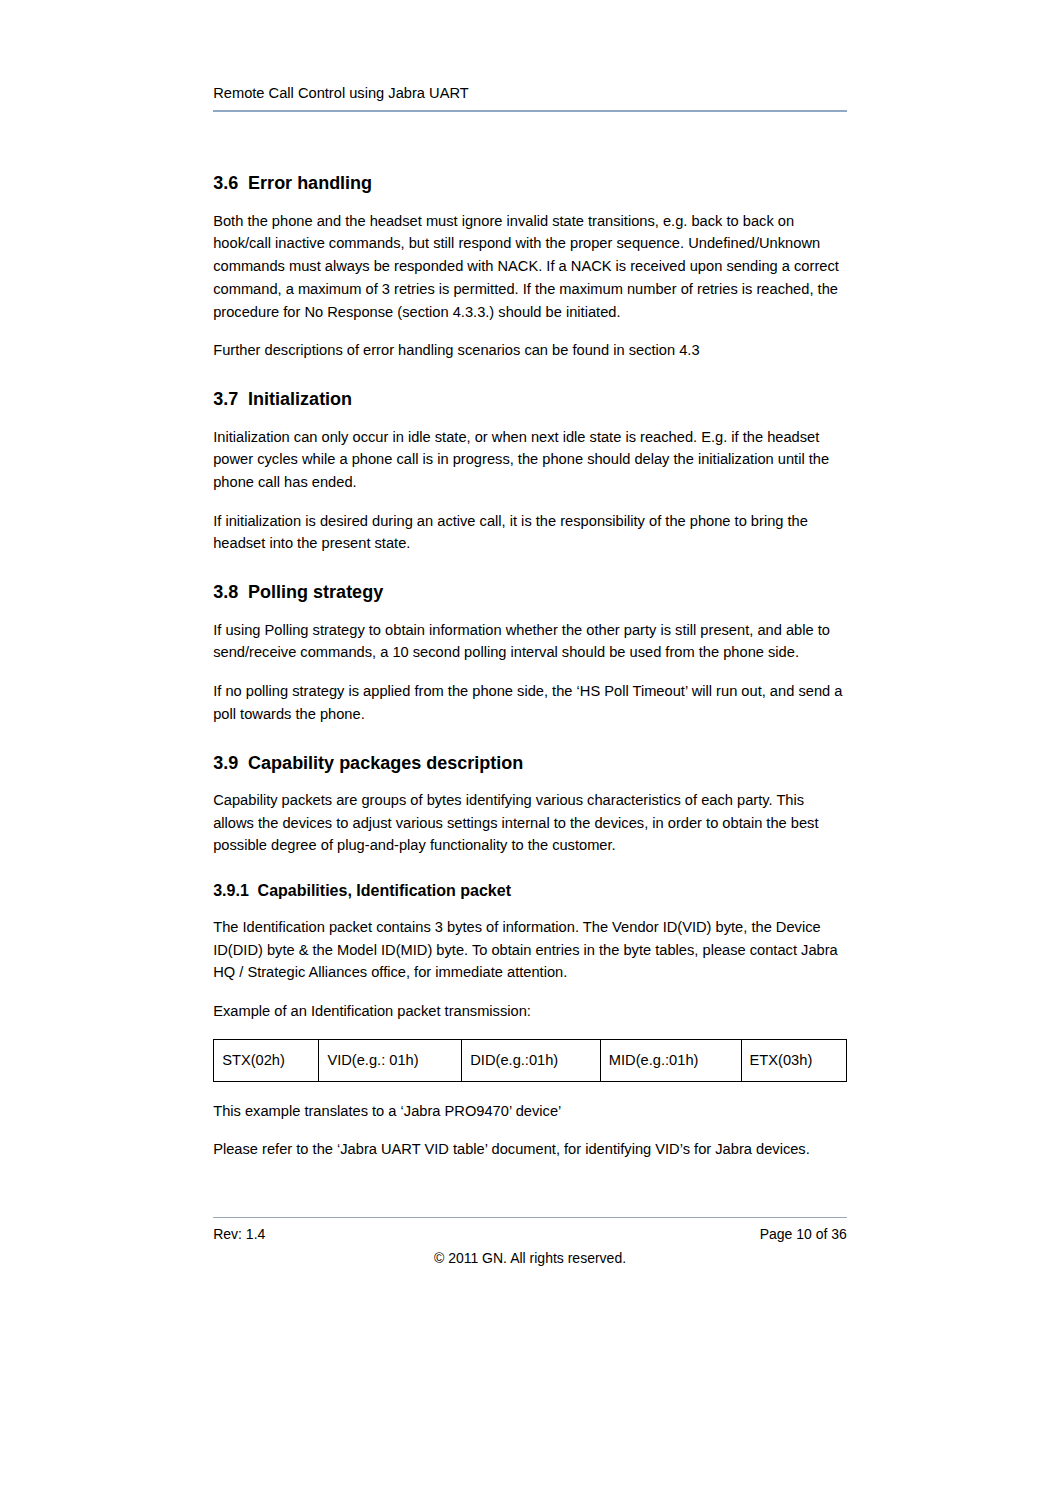Remote Call Control using Jabra UART
3.6 Error handling
Both the phone and the headset must ignore invalid state transitions, e.g. back to back on hook/call inactive commands, but still respond with the proper sequence. Undefined/Unknown commands must always be responded with NACK. If a NACK is received upon sending a correct command, a maximum of 3 retries is permitted. If the maximum number of retries is reached, the procedure for No Response (section 4.3.3.) should be initiated.
Further descriptions of error handling scenarios can be found in section 4.3
3.7 Initialization
Initialization can only occur in idle state, or when next idle state is reached. E.g. if the headset power cycles while a phone call is in progress, the phone should delay the initialization until the phone call has ended.
If initialization is desired during an active call, it is the responsibility of the phone to bring the headset into the present state.
3.8 Polling strategy
If using Polling strategy to obtain information whether the other party is still present, and able to send/receive commands, a 10 second polling interval should be used from the phone side.
If no polling strategy is applied from the phone side, the ‘HS Poll Timeout’ will run out, and send a poll towards the phone.
3.9 Capability packages description
Capability packets are groups of bytes identifying various characteristics of each party. This allows the devices to adjust various settings internal to the devices, in order to obtain the best possible degree of plug-and-play functionality to the customer.
3.9.1 Capabilities, Identification packet
The Identification packet contains 3 bytes of information. The Vendor ID(VID) byte, the Device ID(DID) byte & the Model ID(MID) byte. To obtain entries in the byte tables, please contact Jabra HQ / Strategic Alliances office, for immediate attention.
Example of an Identification packet transmission:
| STX(02h) | VID(e.g.: 01h) | DID(e.g.:01h) | MID(e.g.:01h) | ETX(03h) |
This example translates to a ‘Jabra PRO9470’ device’
Please refer to the ‘Jabra UART VID table’ document, for identifying VID’s for Jabra devices.
Rev: 1.4 Page 10 of 36
© 2011 GN. All rights reserved.